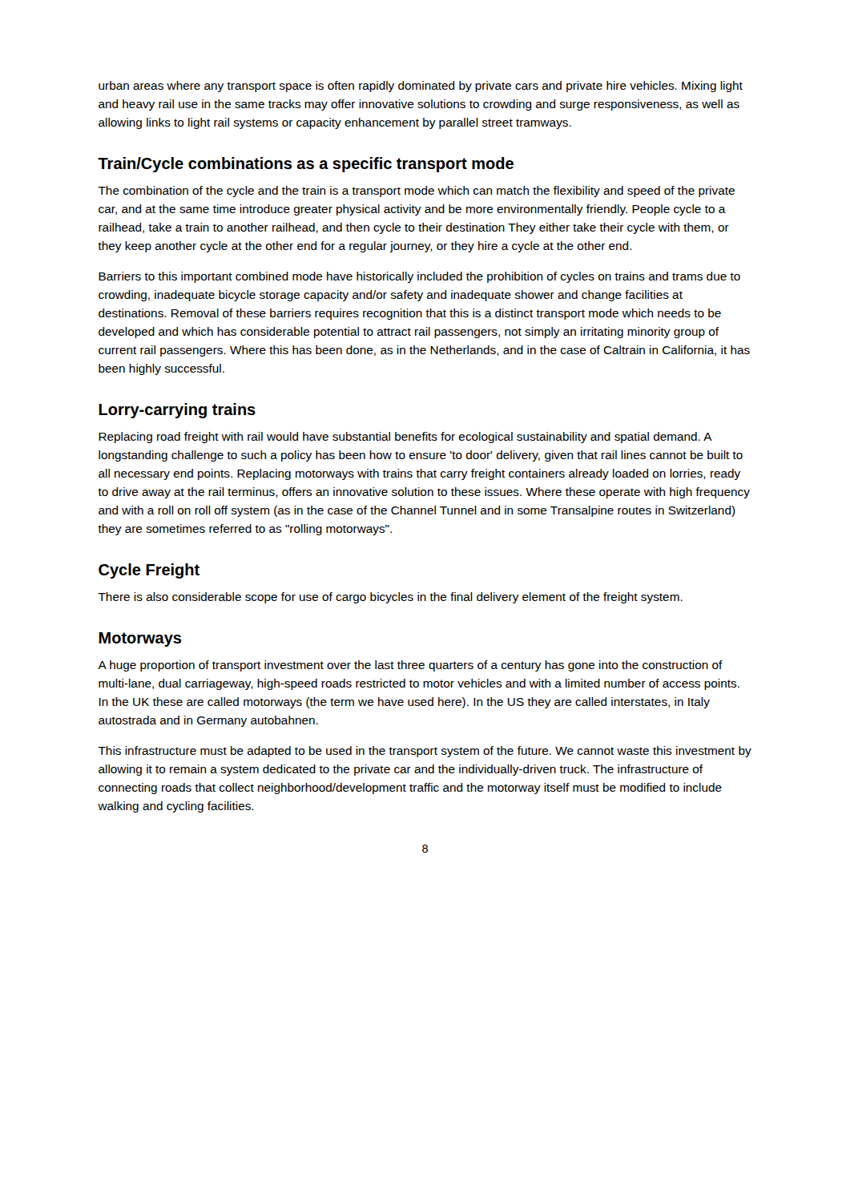urban areas where any transport space is often rapidly dominated by private cars and private hire vehicles. Mixing light and heavy rail use in the same tracks may offer innovative solutions to crowding and surge responsiveness, as well as allowing links to light rail systems or capacity enhancement by parallel street tramways.
Train/Cycle combinations as a specific transport mode
The combination of the cycle and the train is a transport mode which can match the flexibility and speed of the private car, and at the same time introduce greater physical activity and be more environmentally friendly. People cycle to a railhead, take a train to another railhead, and then cycle to their destination They either take their cycle with them, or they keep another cycle at the other end for a regular journey, or they hire a cycle at the other end.
Barriers to this important combined mode have historically included the prohibition of cycles on trains and trams due to crowding, inadequate bicycle storage capacity and/or safety and inadequate shower and change facilities at destinations. Removal of these barriers requires recognition that this is a distinct transport mode which needs to be developed and which has considerable potential to attract rail passengers, not simply an irritating minority group of current rail passengers. Where this has been done, as in the Netherlands, and in the case of Caltrain in California, it has been highly successful.
Lorry-carrying trains
Replacing road freight with rail would have substantial benefits for ecological sustainability and spatial demand. A longstanding challenge to such a policy has been how to ensure 'to door' delivery, given that rail lines cannot be built to all necessary end points. Replacing motorways with trains that carry freight containers already loaded on lorries, ready to drive away at the rail terminus, offers an innovative solution to these issues. Where these operate with high frequency and with a roll on roll off system (as in the case of the Channel Tunnel and in some Transalpine routes in Switzerland) they are sometimes referred to as "rolling motorways".
Cycle Freight
There is also considerable scope for use of cargo bicycles in the final delivery element of the freight system.
Motorways
A huge proportion of transport investment over the last three quarters of a century has gone into the construction of multi-lane, dual carriageway, high-speed roads restricted to motor vehicles and with a limited number of access points. In the UK these are called motorways (the term we have used here). In the US they are called interstates, in Italy autostrada and in Germany autobahnen.
This infrastructure must be adapted to be used in the transport system of the future. We cannot waste this investment by allowing it to remain a system dedicated to the private car and the individually-driven truck. The infrastructure of connecting roads that collect neighborhood/development traffic and the motorway itself must be modified to include walking and cycling facilities.
8